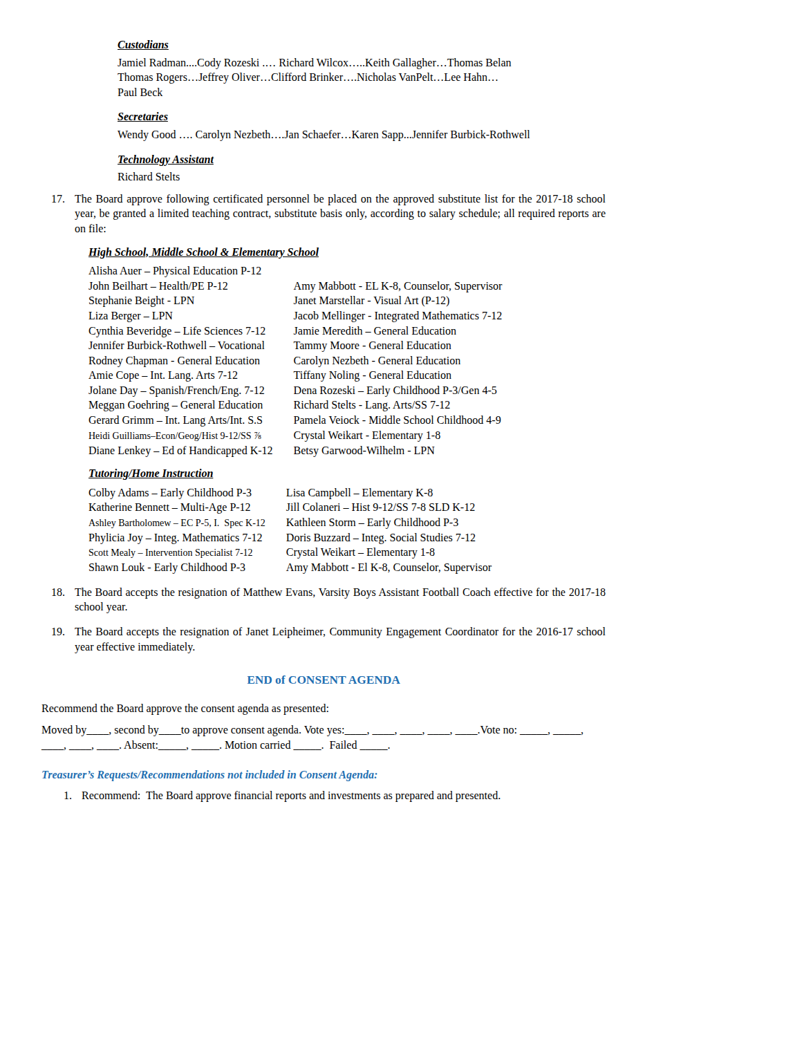Custodians
Jamiel Radman....Cody Rozeski .… Richard Wilcox…..Keith Gallagher…Thomas Belan
Thomas Rogers…Jeffrey Oliver…Clifford Brinker….Nicholas VanPelt…Lee Hahn…
Paul Beck
Secretaries
Wendy Good …. Carolyn Nezbeth….Jan Schaefer…Karen Sapp...Jennifer Burbick-Rothwell
Technology Assistant
Richard Stelts
The Board approve following certificated personnel be placed on the approved substitute list for the 2017-18 school year, be granted a limited teaching contract, substitute basis only, according to salary schedule; all required reports are on file:
High School, Middle School & Elementary School
| Alisha Auer – Physical Education P-12 | |
| John Beilhart – Health/PE P-12 | Amy Mabbott - EL K-8, Counselor, Supervisor |
| Stephanie Beight - LPN | Janet Marstellar - Visual Art (P-12) |
| Liza Berger – LPN | Jacob Mellinger - Integrated Mathematics 7-12 |
| Cynthia Beveridge – Life Sciences 7-12 | Jamie Meredith – General Education |
| Jennifer Burbick-Rothwell – Vocational | Tammy Moore - General Education |
| Rodney Chapman - General Education | Carolyn Nezbeth - General Education |
| Amie Cope – Int. Lang. Arts 7-12 | Tiffany Noling - General Education |
| Jolane Day – Spanish/French/Eng. 7-12 | Dena Rozeski – Early Childhood P-3/Gen 4-5 |
| Meggan Goehring – General Education | Richard Stelts - Lang. Arts/SS 7-12 |
| Gerard Grimm – Int. Lang Arts/Int. S.S | Pamela Veiock - Middle School Childhood 4-9 |
| Heidi Guilliams–Econ/Geog/Hist 9-12/SS ⅞ | Crystal Weikart - Elementary 1-8 |
| Diane Lenkey – Ed of Handicapped K-12 | Betsy Garwood-Wilhelm - LPN |
Tutoring/Home Instruction
| Colby Adams – Early Childhood P-3 | Lisa Campbell – Elementary K-8 |
| Katherine Bennett – Multi-Age P-12 | Jill Colaneri – Hist 9-12/SS 7-8 SLD K-12 |
| Ashley Bartholomew – EC P-5, I. Spec K-12 | Kathleen Storm – Early Childhood P-3 |
| Phylicia Joy – Integ. Mathematics 7-12 | Doris Buzzard – Integ. Social Studies 7-12 |
| Scott Mealy – Intervention Specialist 7-12 | Crystal Weikart – Elementary 1-8 |
| Shawn Louk - Early Childhood P-3 | Amy Mabbott - El K-8, Counselor, Supervisor |
The Board accepts the resignation of Matthew Evans, Varsity Boys Assistant Football Coach effective for the 2017-18 school year.
The Board accepts the resignation of Janet Leipheimer, Community Engagement Coordinator for the 2016-17 school year effective immediately.
END of CONSENT AGENDA
Recommend the Board approve the consent agenda as presented:
Moved by____, second by____to approve consent agenda. Vote yes:____, ____, ____, ____, ____.Vote no: _____, _____, ____, ____, ____. Absent:_____, _____. Motion carried _____. Failed _____.
Treasurer’s Requests/Recommendations not included in Consent Agenda:
Recommend: The Board approve financial reports and investments as prepared and presented.